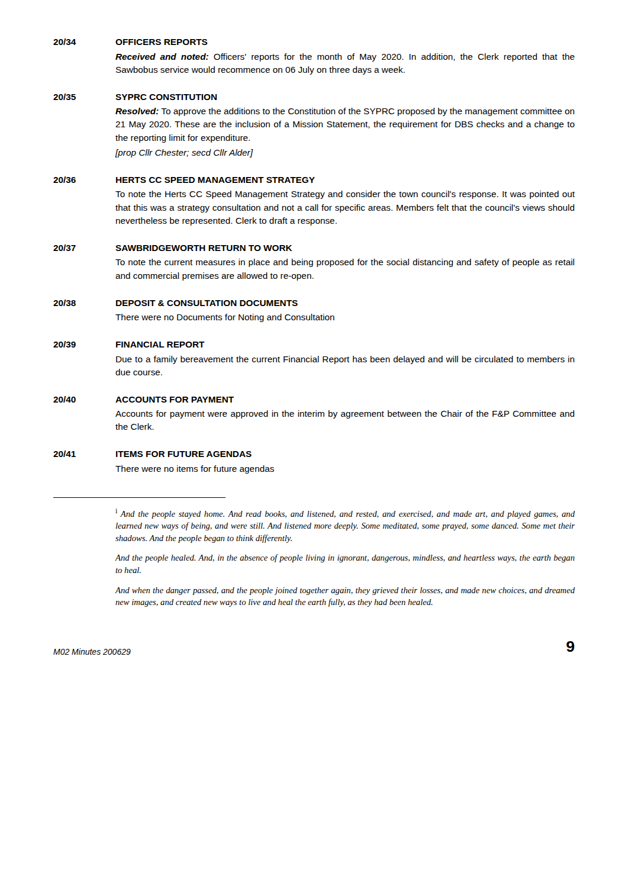20/34
OFFICERS REPORTS
Received and noted: Officers' reports for the month of May 2020. In addition, the Clerk reported that the Sawbobus service would recommence on 06 July on three days a week.
20/35
SYPRC CONSTITUTION
Resolved: To approve the additions to the Constitution of the SYPRC proposed by the management committee on 21 May 2020. These are the inclusion of a Mission Statement, the requirement for DBS checks and a change to the reporting limit for expenditure.
[prop Cllr Chester; secd Cllr Alder]
20/36
HERTS CC SPEED MANAGEMENT STRATEGY
To note the Herts CC Speed Management Strategy and consider the town council's response. It was pointed out that this was a strategy consultation and not a call for specific areas. Members felt that the council's views should nevertheless be represented. Clerk to draft a response.
20/37
SAWBRIDGEWORTH RETURN TO WORK
To note the current measures in place and being proposed for the social distancing and safety of people as retail and commercial premises are allowed to re-open.
20/38
DEPOSIT & CONSULTATION DOCUMENTS
There were no Documents for Noting and Consultation
20/39
FINANCIAL REPORT
Due to a family bereavement the current Financial Report has been delayed and will be circulated to members in due course.
20/40
ACCOUNTS FOR PAYMENT
Accounts for payment were approved in the interim by agreement between the Chair of the F&P Committee and the Clerk.
20/41
ITEMS FOR FUTURE AGENDAS
There were no items for future agendas
i And the people stayed home. And read books, and listened, and rested, and exercised, and made art, and played games, and learned new ways of being, and were still. And listened more deeply. Some meditated, some prayed, some danced. Some met their shadows. And the people began to think differently.
And the people healed. And, in the absence of people living in ignorant, dangerous, mindless, and heartless ways, the earth began to heal.
And when the danger passed, and the people joined together again, they grieved their losses, and made new choices, and dreamed new images, and created new ways to live and heal the earth fully, as they had been healed.
M02 Minutes 200629
9